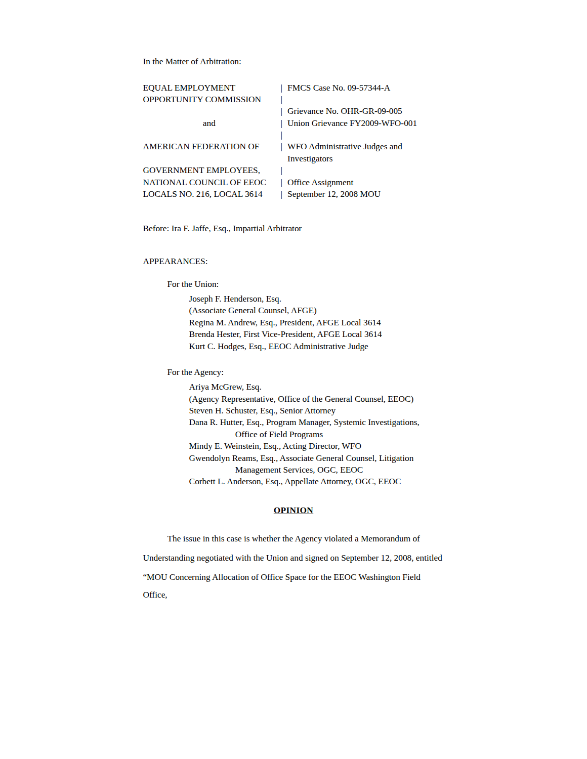In the Matter of Arbitration:
| EQUAL EMPLOYMENT | / | FMCS Case No. 09-57344-A |
| OPPORTUNITY COMMISSION | / | |
| | / | Grievance No. OHR-GR-09-005 |
| and | / | Union Grievance FY2009-WFO-001 |
| | / | |
| AMERICAN FEDERATION OF | / | WFO Administrative Judges and Investigators |
| GOVERNMENT EMPLOYEES, | / | |
| NATIONAL COUNCIL OF EEOC | / | Office Assignment |
| LOCALS NO. 216, LOCAL 3614 | / | September 12, 2008 MOU |
Before: Ira F. Jaffe, Esq., Impartial Arbitrator
APPEARANCES:
For the Union:
Joseph F. Henderson, Esq.
(Associate General Counsel, AFGE)
Regina M. Andrew, Esq., President, AFGE Local 3614
Brenda Hester, First Vice-President, AFGE Local 3614
Kurt C. Hodges, Esq., EEOC Administrative Judge
For the Agency:
Ariya McGrew, Esq.
(Agency Representative, Office of the General Counsel, EEOC)
Steven H. Schuster, Esq., Senior Attorney
Dana R. Hutter, Esq., Program Manager, Systemic Investigations,
Office of Field Programs
Mindy E. Weinstein, Esq., Acting Director, WFO
Gwendolyn Reams, Esq., Associate General Counsel, Litigation
Management Services, OGC, EEOC
Corbett L. Anderson, Esq., Appellate Attorney, OGC, EEOC
OPINION
The issue in this case is whether the Agency violated a Memorandum of
Understanding negotiated with the Union and signed on September 12, 2008, entitled
“MOU Concerning Allocation of Office Space for the EEOC Washington Field Office,